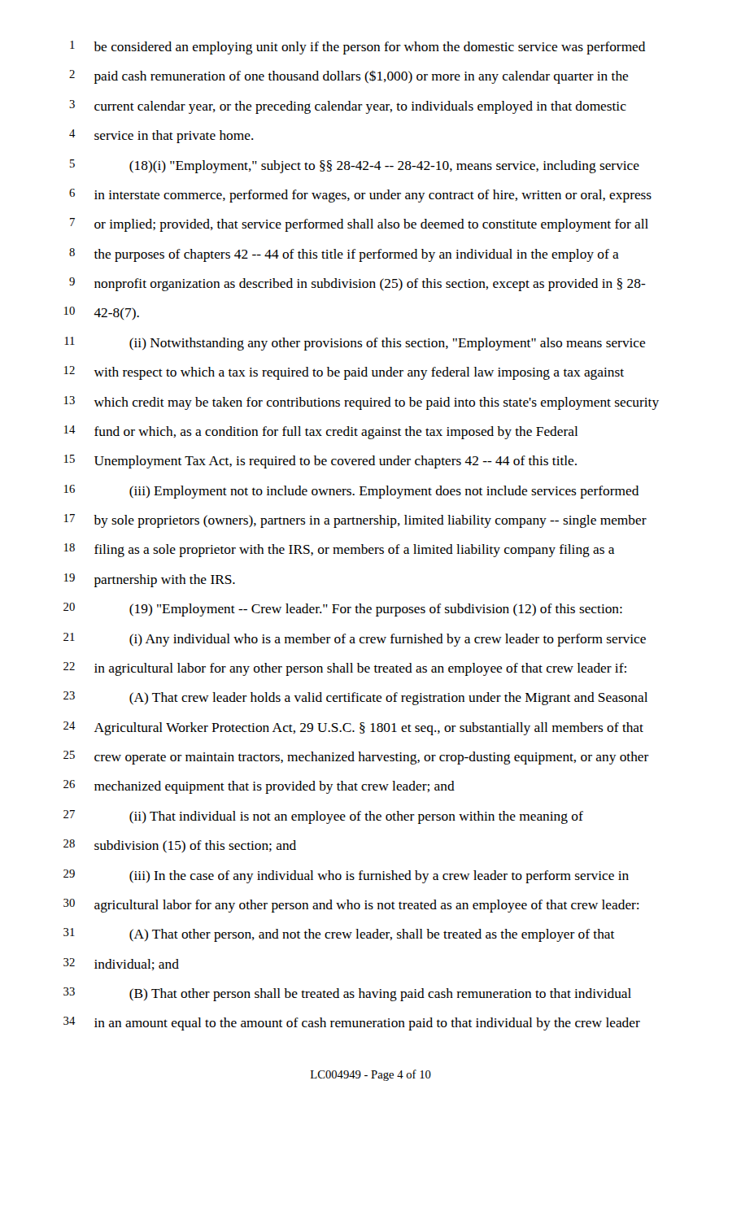be considered an employing unit only if the person for whom the domestic service was performed
paid cash remuneration of one thousand dollars ($1,000) or more in any calendar quarter in the
current calendar year, or the preceding calendar year, to individuals employed in that domestic
service in that private home.
(18)(i) "Employment," subject to §§ 28-42-4 -- 28-42-10, means service, including service
in interstate commerce, performed for wages, or under any contract of hire, written or oral, express
or implied; provided, that service performed shall also be deemed to constitute employment for all
the purposes of chapters 42 -- 44 of this title if performed by an individual in the employ of a
nonprofit organization as described in subdivision (25) of this section, except as provided in § 28-
42-8(7).
(ii) Notwithstanding any other provisions of this section, "Employment" also means service
with respect to which a tax is required to be paid under any federal law imposing a tax against
which credit may be taken for contributions required to be paid into this state's employment security
fund or which, as a condition for full tax credit against the tax imposed by the Federal
Unemployment Tax Act, is required to be covered under chapters 42 -- 44 of this title.
(iii) Employment not to include owners. Employment does not include services performed
by sole proprietors (owners), partners in a partnership, limited liability company -- single member
filing as a sole proprietor with the IRS, or members of a limited liability company filing as a
partnership with the IRS.
(19) "Employment -- Crew leader." For the purposes of subdivision (12) of this section:
(i) Any individual who is a member of a crew furnished by a crew leader to perform service
in agricultural labor for any other person shall be treated as an employee of that crew leader if:
(A) That crew leader holds a valid certificate of registration under the Migrant and Seasonal
Agricultural Worker Protection Act, 29 U.S.C. § 1801 et seq., or substantially all members of that
crew operate or maintain tractors, mechanized harvesting, or crop-dusting equipment, or any other
mechanized equipment that is provided by that crew leader; and
(ii) That individual is not an employee of the other person within the meaning of
subdivision (15) of this section; and
(iii) In the case of any individual who is furnished by a crew leader to perform service in
agricultural labor for any other person and who is not treated as an employee of that crew leader:
(A) That other person, and not the crew leader, shall be treated as the employer of that
individual; and
(B) That other person shall be treated as having paid cash remuneration to that individual
in an amount equal to the amount of cash remuneration paid to that individual by the crew leader
LC004949 - Page 4 of 10